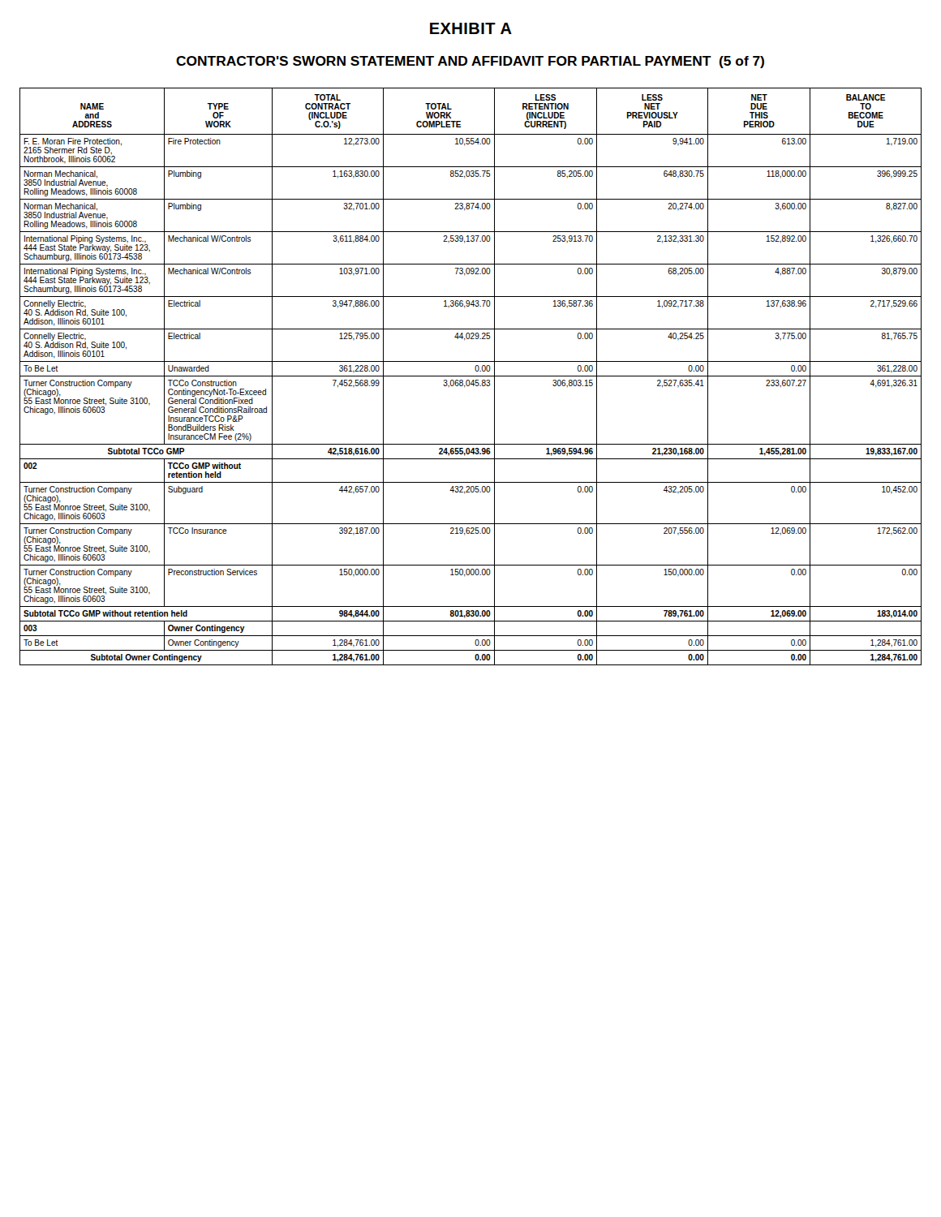EXHIBIT A
CONTRACTOR'S SWORN STATEMENT AND AFFIDAVIT FOR PARTIAL PAYMENT (5 of 7)
| NAME and ADDRESS | TYPE OF WORK | TOTAL CONTRACT (INCLUDE C.O.'s) | TOTAL WORK COMPLETE | LESS RETENTION (INCLUDE CURRENT) | LESS NET PREVIOUSLY PAID | NET DUE THIS PERIOD | BALANCE TO BECOME DUE |
| --- | --- | --- | --- | --- | --- | --- | --- |
| F. E. Moran Fire Protection, 2165 Shermer Rd Ste D, Northbrook, Illinois 60062 | Fire Protection | 12,273.00 | 10,554.00 | 0.00 | 9,941.00 | 613.00 | 1,719.00 |
| Norman Mechanical, 3850 Industrial Avenue, Rolling Meadows, Illinois 60008 | Plumbing | 1,163,830.00 | 852,035.75 | 85,205.00 | 648,830.75 | 118,000.00 | 396,999.25 |
| Norman Mechanical, 3850 Industrial Avenue, Rolling Meadows, Illinois 60008 | Plumbing | 32,701.00 | 23,874.00 | 0.00 | 20,274.00 | 3,600.00 | 8,827.00 |
| International Piping Systems, Inc., 444 East State Parkway, Suite 123, Schaumburg, Illinois 60173-4538 | Mechanical W/Controls | 3,611,884.00 | 2,539,137.00 | 253,913.70 | 2,132,331.30 | 152,892.00 | 1,326,660.70 |
| International Piping Systems, Inc., 444 East State Parkway, Suite 123, Schaumburg, Illinois 60173-4538 | Mechanical W/Controls | 103,971.00 | 73,092.00 | 0.00 | 68,205.00 | 4,887.00 | 30,879.00 |
| Connelly Electric, 40 S. Addison Rd, Suite 100, Addison, Illinois 60101 | Electrical | 3,947,886.00 | 1,366,943.70 | 136,587.36 | 1,092,717.38 | 137,638.96 | 2,717,529.66 |
| Connelly Electric, 40 S. Addison Rd, Suite 100, Addison, Illinois 60101 | Electrical | 125,795.00 | 44,029.25 | 0.00 | 40,254.25 | 3,775.00 | 81,765.75 |
| To Be Let | Unawarded | 361,228.00 | 0.00 | 0.00 | 0.00 | 0.00 | 361,228.00 |
| Turner Construction Company (Chicago), 55 East Monroe Street, Suite 3100, Chicago, Illinois 60603 | TCCo Construction ContingencyNot-To-Exceed General ConditionFixed General ConditionsRailroad InsuranceTCCo P&P BondBuilders Risk InsuranceCM Fee (2%) | 7,452,568.99 | 3,068,045.83 | 306,803.15 | 2,527,635.41 | 233,607.27 | 4,691,326.31 |
| Subtotal TCCo GMP | 42,518,616.00 | 24,655,043.96 | 1,969,594.96 | 21,230,168.00 | 1,455,281.00 | 19,833,167.00 |
| 002 | TCCo GMP without retention held | | | | | | |
| Turner Construction Company (Chicago), 55 East Monroe Street, Suite 3100, Chicago, Illinois 60603 | Subguard | 442,657.00 | 432,205.00 | 0.00 | 432,205.00 | 0.00 | 10,452.00 |
| Turner Construction Company (Chicago), 55 East Monroe Street, Suite 3100, Chicago, Illinois 60603 | TCCo Insurance | 392,187.00 | 219,625.00 | 0.00 | 207,556.00 | 12,069.00 | 172,562.00 |
| Turner Construction Company (Chicago), 55 East Monroe Street, Suite 3100, Chicago, Illinois 60603 | Preconstruction Services | 150,000.00 | 150,000.00 | 0.00 | 150,000.00 | 0.00 | 0.00 |
| Subtotal TCCo GMP without retention held | 984,844.00 | 801,830.00 | 0.00 | 789,761.00 | 12,069.00 | 183,014.00 |
| 003 | Owner Contingency | | | | | | |
| To Be Let | Owner Contingency | 1,284,761.00 | 0.00 | 0.00 | 0.00 | 0.00 | 1,284,761.00 |
| Subtotal Owner Contingency | 1,284,761.00 | 0.00 | 0.00 | 0.00 | 0.00 | 1,284,761.00 |